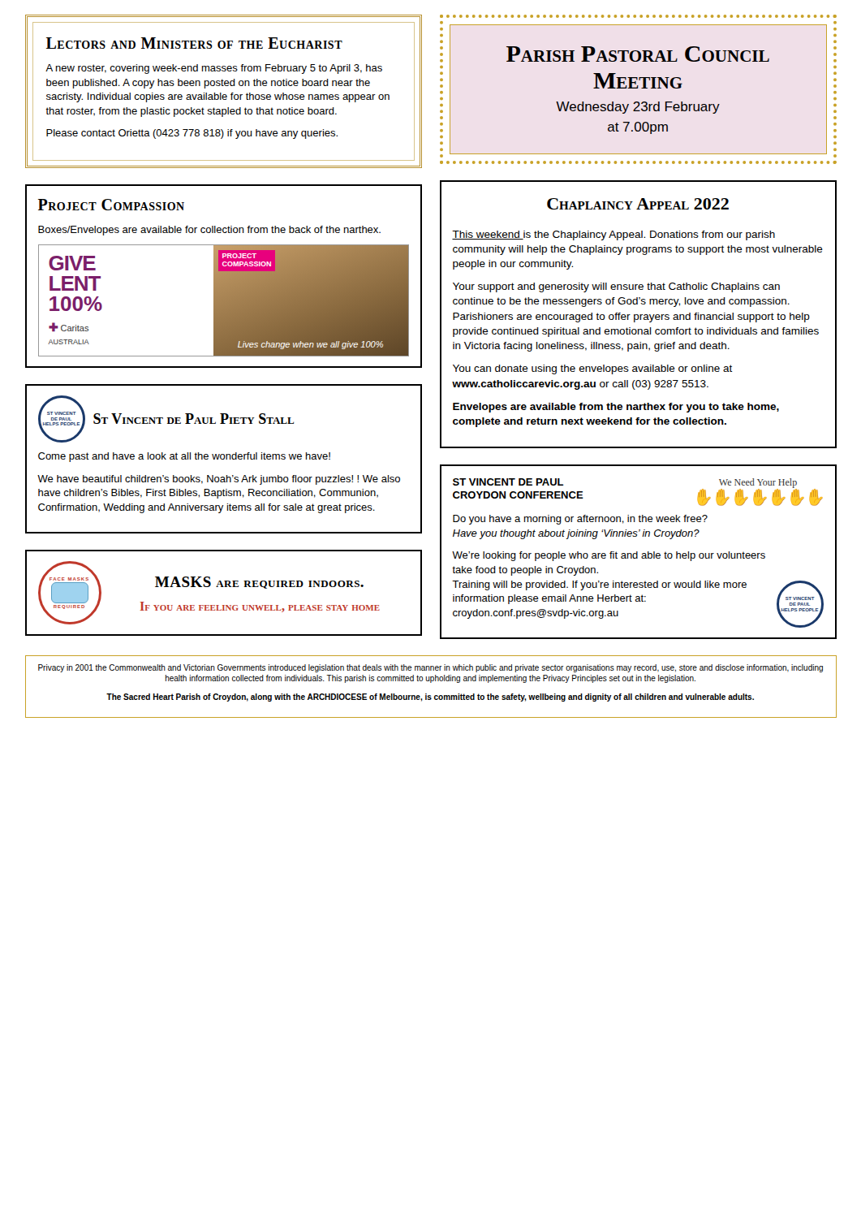Lectors and Ministers of the Eucharist
A new roster, covering week-end masses from February 5 to April 3, has been published. A copy has been posted on the notice board near the sacristy. Individual copies are available for those whose names appear on that roster, from the plastic pocket stapled to that notice board.
Please contact Orietta (0423 778 818) if you have any queries.
Project Compassion
Boxes/Envelopes are available for collection from the back of the narthex.
GIVE
LENT
100%
✚ Caritas
AUSTRALIA
PROJECT
COMPASSION
Lives change when we all give 100%
ST VINCENT
DE PAUL
HELPS PEOPLE
St Vincent de Paul Piety Stall
Come past and have a look at all the wonderful items we have!
We have beautiful children’s books, Noah’s Ark jumbo floor puzzles! ! We also have children’s Bibles, First Bibles, Baptism, Reconciliation, Communion, Confirmation, Wedding and Anniversary items all for sale at great prices.
FACE MASKS
REQUIRED
MASKS are required indoors.
If you are feeling unwell, please stay home
Parish Pastoral Council Meeting
Wednesday 23rd February
at 7.00pm
Chaplaincy Appeal 2022
This weekend is the Chaplaincy Appeal. Donations from our parish community will help the Chaplaincy programs to support the most vulnerable people in our community.
Your support and generosity will ensure that Catholic Chaplains can continue to be the messengers of God’s mercy, love and compassion. Parishioners are encouraged to offer prayers and financial support to help provide continued spiritual and emotional comfort to individuals and families in Victoria facing loneliness, illness, pain, grief and death.
You can donate using the envelopes available or online at www.catholiccarevic.org.au or call (03) 9287 5513.
Envelopes are available from the narthex for you to take home, complete and return next weekend for the collection.
ST VINCENT DE PAUL
CROYDON CONFERENCE
We Need Your Help
✋✋✋✋✋✋✋
Do you have a morning or afternoon, in the week free?
Have you thought about joining ‘Vinnies’ in Croydon?
We’re looking for people who are fit and able to help our volunteers take food to people in Croydon.
Training will be provided. If you’re interested or would like more information please email Anne Herbert at:
croydon.conf.pres@svdp-vic.org.au
ST VINCENT
DE PAUL
HELPS PEOPLE
Privacy in 2001 the Commonwealth and Victorian Governments introduced legislation that deals with the manner in which public and private sector organisations may record, use, store and disclose information, including health information collected from individuals. This parish is committed to upholding and implementing the Privacy Principles set out in the legislation.
The Sacred Heart Parish of Croydon, along with the ARCHDIOCESE of Melbourne, is committed to the safety, wellbeing and dignity of all children and vulnerable adults.